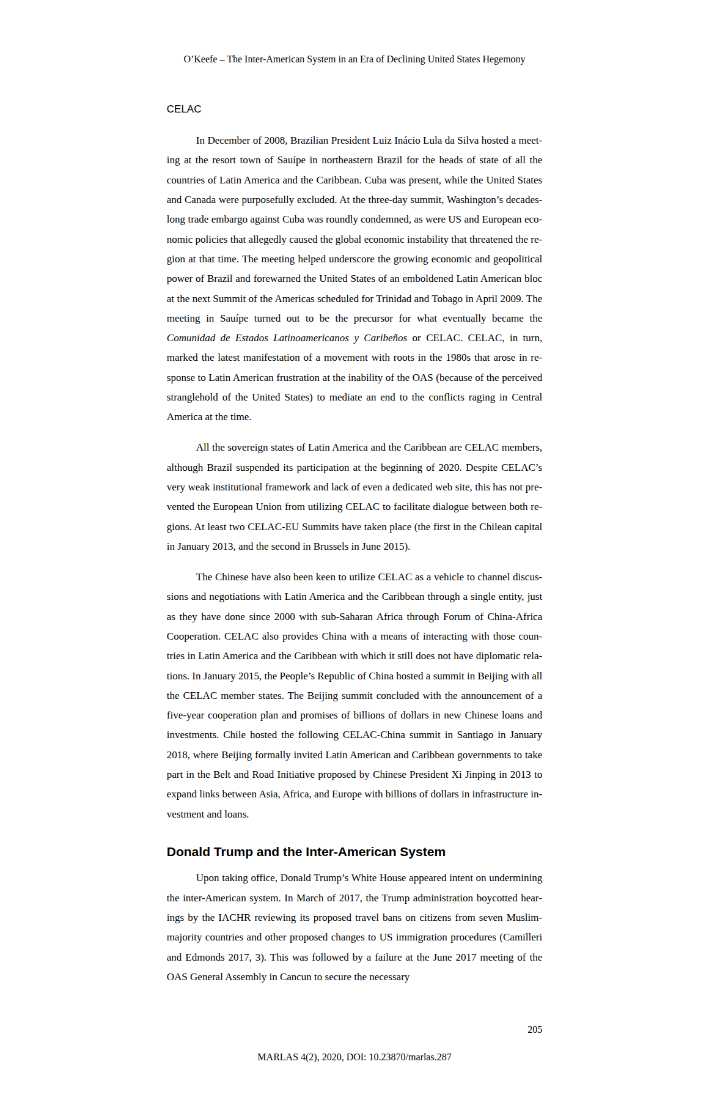O’Keefe – The Inter-American System in an Era of Declining United States Hegemony
CELAC
In December of 2008, Brazilian President Luiz Inácio Lula da Silva hosted a meeting at the resort town of Sauípe in northeastern Brazil for the heads of state of all the countries of Latin America and the Caribbean. Cuba was present, while the United States and Canada were purposefully excluded. At the three-day summit, Washington’s decades-long trade embargo against Cuba was roundly condemned, as were US and European economic policies that allegedly caused the global economic instability that threatened the region at that time. The meeting helped underscore the growing economic and geopolitical power of Brazil and forewarned the United States of an emboldened Latin American bloc at the next Summit of the Americas scheduled for Trinidad and Tobago in April 2009. The meeting in Sauípe turned out to be the precursor for what eventually became the Comunidad de Estados Latinoamericanos y Caribeños or CELAC. CELAC, in turn, marked the latest manifestation of a movement with roots in the 1980s that arose in response to Latin American frustration at the inability of the OAS (because of the perceived stranglehold of the United States) to mediate an end to the conflicts raging in Central America at the time.
All the sovereign states of Latin America and the Caribbean are CELAC members, although Brazil suspended its participation at the beginning of 2020. Despite CELAC’s very weak institutional framework and lack of even a dedicated web site, this has not prevented the European Union from utilizing CELAC to facilitate dialogue between both regions. At least two CELAC-EU Summits have taken place (the first in the Chilean capital in January 2013, and the second in Brussels in June 2015).
The Chinese have also been keen to utilize CELAC as a vehicle to channel discussions and negotiations with Latin America and the Caribbean through a single entity, just as they have done since 2000 with sub-Saharan Africa through Forum of China-Africa Cooperation. CELAC also provides China with a means of interacting with those countries in Latin America and the Caribbean with which it still does not have diplomatic relations. In January 2015, the People’s Republic of China hosted a summit in Beijing with all the CELAC member states. The Beijing summit concluded with the announcement of a five-year cooperation plan and promises of billions of dollars in new Chinese loans and investments. Chile hosted the following CELAC-China summit in Santiago in January 2018, where Beijing formally invited Latin American and Caribbean governments to take part in the Belt and Road Initiative proposed by Chinese President Xi Jinping in 2013 to expand links between Asia, Africa, and Europe with billions of dollars in infrastructure investment and loans.
Donald Trump and the Inter-American System
Upon taking office, Donald Trump’s White House appeared intent on undermining the inter-American system. In March of 2017, the Trump administration boycotted hearings by the IACHR reviewing its proposed travel bans on citizens from seven Muslim-majority countries and other proposed changes to US immigration procedures (Camilleri and Edmonds 2017, 3). This was followed by a failure at the June 2017 meeting of the OAS General Assembly in Cancun to secure the necessary
205
MARLAS 4(2), 2020, DOI: 10.23870/marlas.287